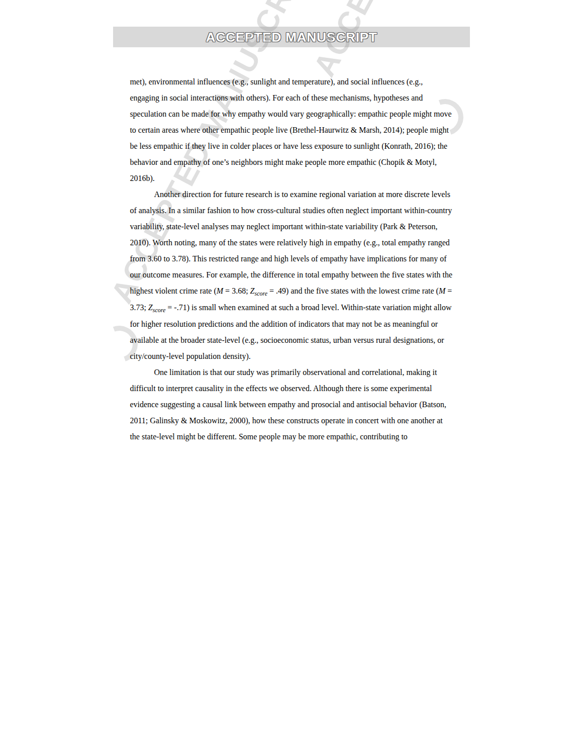ACCEPTED MANUSCRIPT
ACCEPTED MANUSCRIPT
ACCEPTED MANUSCRIPT
met), environmental influences (e.g., sunlight and temperature), and social influences (e.g., engaging in social interactions with others). For each of these mechanisms, hypotheses and speculation can be made for why empathy would vary geographically: empathic people might move to certain areas where other empathic people live (Brethel-Haurwitz & Marsh, 2014); people might be less empathic if they live in colder places or have less exposure to sunlight (Konrath, 2016); the behavior and empathy of one’s neighbors might make people more empathic (Chopik & Motyl, 2016b).
Another direction for future research is to examine regional variation at more discrete levels of analysis. In a similar fashion to how cross-cultural studies often neglect important within-country variability, state-level analyses may neglect important within-state variability (Park & Peterson, 2010). Worth noting, many of the states were relatively high in empathy (e.g., total empathy ranged from 3.60 to 3.78). This restricted range and high levels of empathy have implications for many of our outcome measures. For example, the difference in total empathy between the five states with the highest violent crime rate (M = 3.68; Zscore = .49) and the five states with the lowest crime rate (M = 3.73; Zscore = -.71) is small when examined at such a broad level. Within-state variation might allow for higher resolution predictions and the addition of indicators that may not be as meaningful or available at the broader state-level (e.g., socioeconomic status, urban versus rural designations, or city/county-level population density).
One limitation is that our study was primarily observational and correlational, making it difficult to interpret causality in the effects we observed. Although there is some experimental evidence suggesting a causal link between empathy and prosocial and antisocial behavior (Batson, 2011; Galinsky & Moskowitz, 2000), how these constructs operate in concert with one another at the state-level might be different. Some people may be more empathic, contributing to